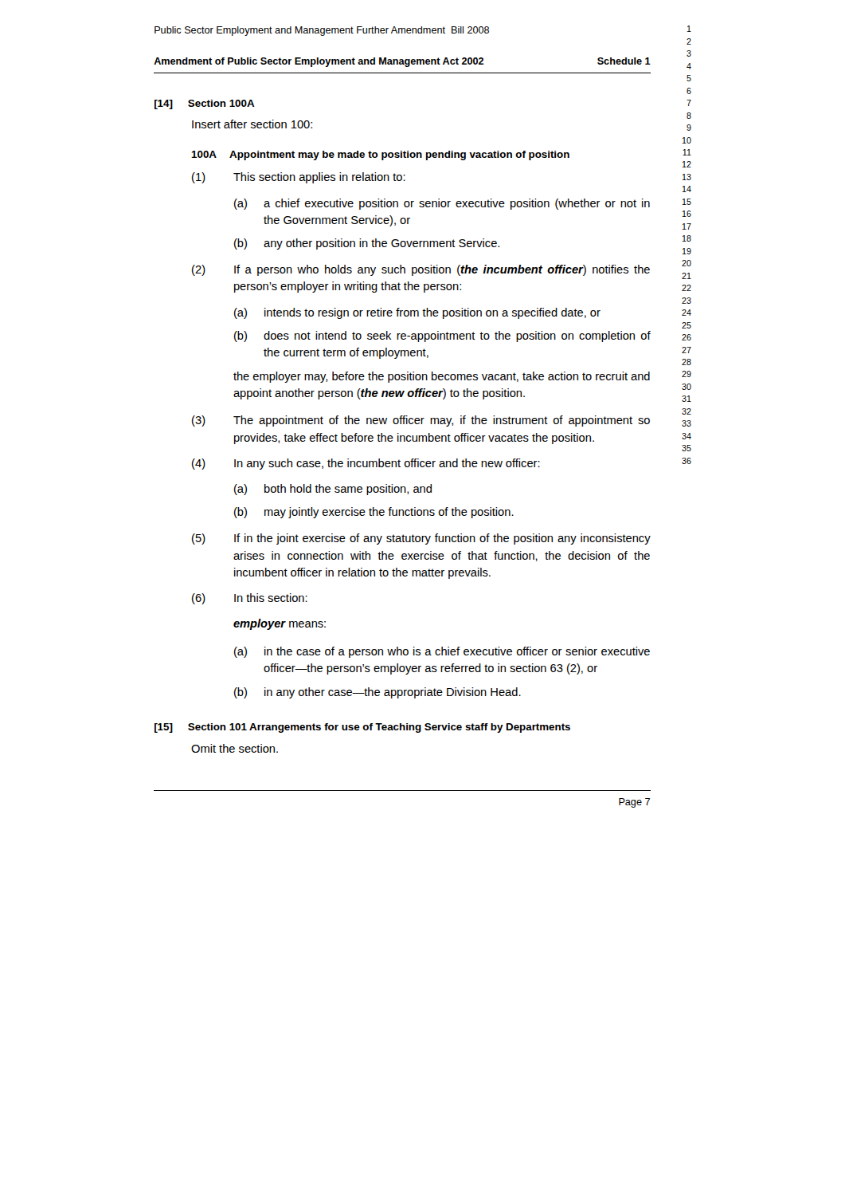Public Sector Employment and Management Further Amendment Bill 2008
Amendment of Public Sector Employment and Management Act 2002 Schedule 1
[14] Section 100A
Insert after section 100:
100A Appointment may be made to position pending vacation of position
(1) This section applies in relation to:
(a) a chief executive position or senior executive position (whether or not in the Government Service), or
(b) any other position in the Government Service.
(2) If a person who holds any such position (the incumbent officer) notifies the person’s employer in writing that the person:
(a) intends to resign or retire from the position on a specified date, or
(b) does not intend to seek re-appointment to the position on completion of the current term of employment,
the employer may, before the position becomes vacant, take action to recruit and appoint another person (the new officer) to the position.
(3) The appointment of the new officer may, if the instrument of appointment so provides, take effect before the incumbent officer vacates the position.
(4) In any such case, the incumbent officer and the new officer:
(a) both hold the same position, and
(b) may jointly exercise the functions of the position.
(5) If in the joint exercise of any statutory function of the position any inconsistency arises in connection with the exercise of that function, the decision of the incumbent officer in relation to the matter prevails.
(6) In this section:
employer means:
(a) in the case of a person who is a chief executive officer or senior executive officer—the person’s employer as referred to in section 63 (2), or
(b) in any other case—the appropriate Division Head.
[15] Section 101 Arrangements for use of Teaching Service staff by Departments
Omit the section.
1 2 3 4 5 6 7 8 9 10 11 12 13 14 15 16 17 18 19 20 21 22 23 24 25 26 27 28 29 30 31 32 33 34 35 36
Page 7